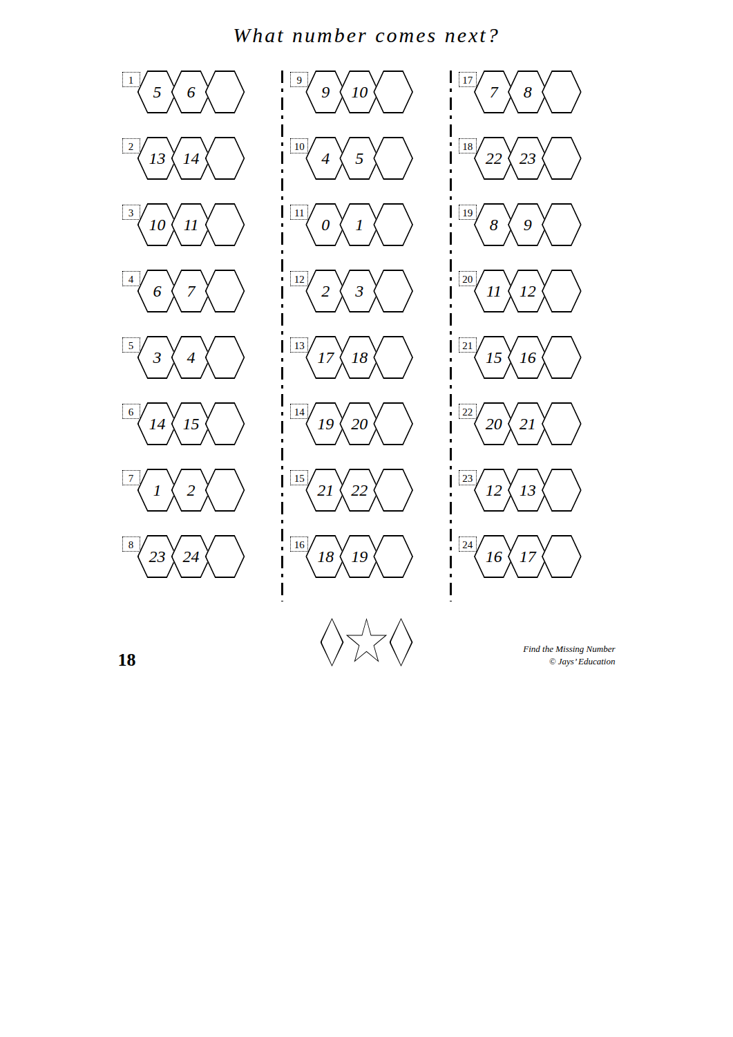What number comes next?
1
5
6
7
2
13
14
15
3
10
11
12
4
6
7
8
5
3
4
5
6
14
15
16
7
1
2
3
8
23
24
25
9
9
10
11
10
4
5
6
11
0
1
2
12
2
3
4
13
17
18
19
14
19
20
21
15
21
22
23
16
18
19
20
17
7
8
9
18
22
23
24
19
8
9
10
20
11
12
13
21
15
16
17
22
20
21
22
23
12
13
14
24
16
17
18
18
Find the Missing Number
© Jays’ Education